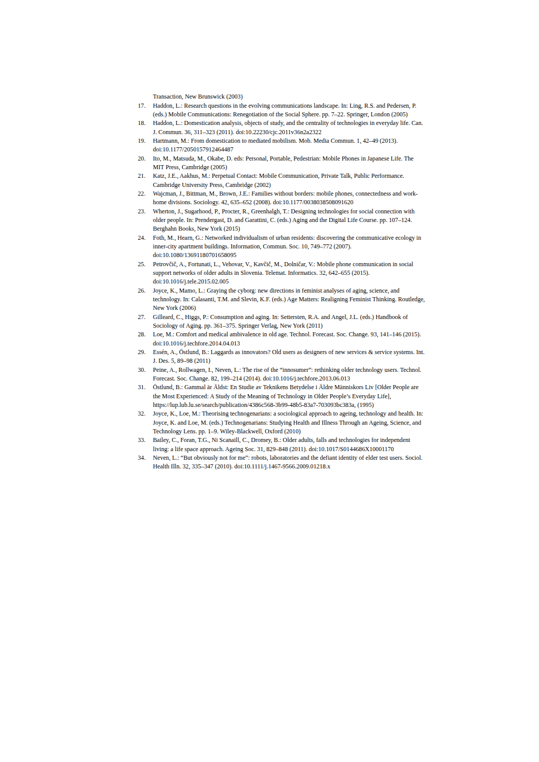Transaction, New Brunswick (2003)
17. Haddon, L.: Research questions in the evolving communications landscape. In: Ling, R.S. and Pedersen, P. (eds.) Mobile Communications: Renegotiation of the Social Sphere. pp. 7–22. Springer, London (2005)
18. Haddon, L.: Domestication analysis, objects of study, and the centrality of technologies in everyday life. Can. J. Commun. 36, 311–323 (2011). doi:10.22230/cjc.2011v36n2a2322
19. Hartmann, M.: From domestication to mediated mobilism. Mob. Media Commun. 1, 42–49 (2013). doi:10.1177/2050157912464487
20. Ito, M., Matsuda, M., Okabe, D. eds: Personal, Portable, Pedestrian: Mobile Phones in Japanese Life. The MIT Press, Cambridge (2005)
21. Katz, J.E., Aakhus, M.: Perpetual Contact: Mobile Communication, Private Talk, Public Performance. Cambridge University Press, Cambridge (2002)
22. Wajcman, J., Bittman, M., Brown, J.E.: Families without borders: mobile phones, connectedness and work-home divisions. Sociology. 42, 635–652 (2008). doi:10.1177/0038038508091620
23. Wherton, J., Sugarhood, P., Procter, R., Greenhalgh, T.: Designing technologies for social connection with older people. In: Prendergast, D. and Garattini, C. (eds.) Aging and the Digital Life Course. pp. 107–124. Berghahn Books, New York (2015)
24. Foth, M., Hearn, G.: Networked individualism of urban residents: discovering the communicative ecology in inner-city apartment buildings. Information, Commun. Soc. 10, 749–772 (2007). doi:10.1080/13691180701658095
25. Petrovčič, A., Fortunati, L., Vehovar, V., Kavčič, M., Dolničar, V.: Mobile phone communication in social support networks of older adults in Slovenia. Telemat. Informatics. 32, 642–655 (2015). doi:10.1016/j.tele.2015.02.005
26. Joyce, K., Mamo, L.: Graying the cyborg: new directions in feminist analyses of aging, science, and technology. In: Calasanti, T.M. and Slevin, K.F. (eds.) Age Matters: Realigning Feminist Thinking. Routledge, New York (2006)
27. Gilleard, C., Higgs, P.: Consumption and aging. In: Settersten, R.A. and Angel, J.L. (eds.) Handbook of Sociology of Aging. pp. 361–375. Springer Verlag, New York (2011)
28. Loe, M.: Comfort and medical ambivalence in old age. Technol. Forecast. Soc. Change. 93, 141–146 (2015). doi:10.1016/j.techfore.2014.04.013
29. Essén, A., Östlund, B.: Laggards as innovators? Old users as designers of new services & service systems. Int. J. Des. 5, 89–98 (2011)
30. Peine, A., Rollwagen, I., Neven, L.: The rise of the “innosumer”: rethinking older technology users. Technol. Forecast. Soc. Change. 82, 199–214 (2014). doi:10.1016/j.techfore.2013.06.013
31. Östlund, B.: Gammal är Äldst: En Studie av Teknikens Betydelse i Äldre Människors Liv [Older People are the Most Experienced: A Study of the Meaning of Technology in Older People’s Everyday Life], https://lup.lub.lu.se/search/publication/4386c568-3b99-48b5-83a7-703093bc383a, (1995)
32. Joyce, K., Loe, M.: Theorising technogenarians: a sociological approach to ageing, technology and health. In: Joyce, K. and Loe, M. (eds.) Technogenarians: Studying Health and Illness Through an Ageing, Science, and Technology Lens. pp. 1–9. Wiley-Blackwell, Oxford (2010)
33. Bailey, C., Foran, T.G., Ni Scanaill, C., Dromey, B.: Older adults, falls and technologies for independent living: a life space approach. Ageing Soc. 31, 829–848 (2011). doi:10.1017/S0144686X10001170
34. Neven, L.: “But obviously not for me”: robots, laboratories and the defiant identity of elder test users. Sociol. Health Illn. 32, 335–347 (2010). doi:10.1111/j.1467-9566.2009.01218.x